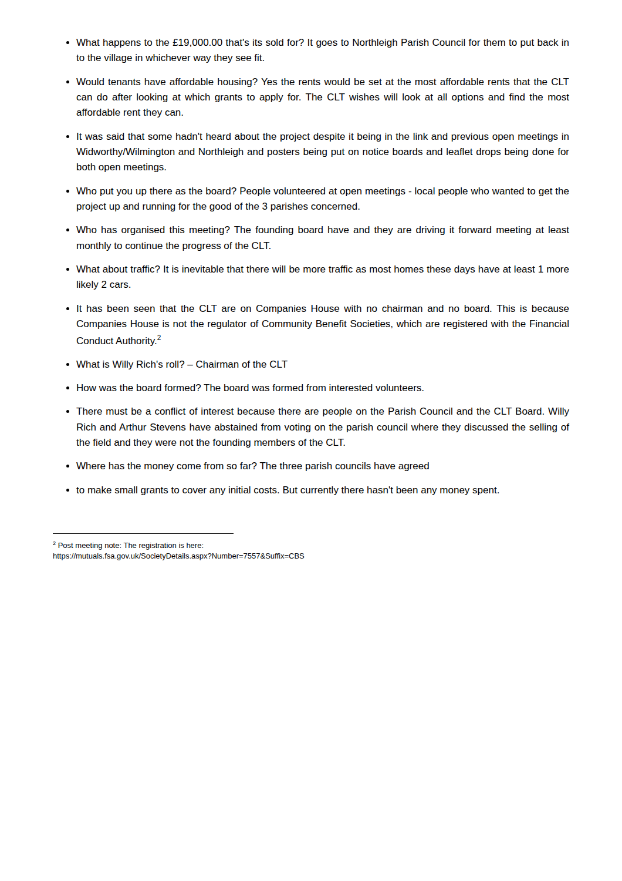What happens to the £19,000.00 that's its sold for? It goes to Northleigh Parish Council for them to put back in to the village in whichever way they see fit.
Would tenants have affordable housing? Yes the rents would be set at the most affordable rents that the CLT can do after looking at which grants to apply for. The CLT wishes will look at all options and find the most affordable rent they can.
It was said that some hadn't heard about the project despite it being in the link and previous open meetings in Widworthy/Wilmington and Northleigh and posters being put on notice boards and leaflet drops being done for both open meetings.
Who put you up there as the board? People volunteered at open meetings - local people who wanted to get the project up and running for the good of the 3 parishes concerned.
Who has organised this meeting? The founding board have and they are driving it forward meeting at least monthly to continue the progress of the CLT.
What about traffic? It is inevitable that there will be more traffic as most homes these days have at least 1 more likely 2 cars.
It has been seen that the CLT are on Companies House with no chairman and no board. This is because Companies House is not the regulator of Community Benefit Societies, which are registered with the Financial Conduct Authority.2
What is Willy Rich's roll? – Chairman of the CLT
How was the board formed? The board was formed from interested volunteers.
There must be a conflict of interest because there are people on the Parish Council and the CLT Board. Willy Rich and Arthur Stevens have abstained from voting on the parish council where they discussed the selling of the field and they were not the founding members of the CLT.
Where has the money come from so far? The three parish councils have agreed
to make small grants to cover any initial costs. But currently there hasn't been any money spent.
2 Post meeting note: The registration is here:
https://mutuals.fsa.gov.uk/SocietyDetails.aspx?Number=7557&Suffix=CBS